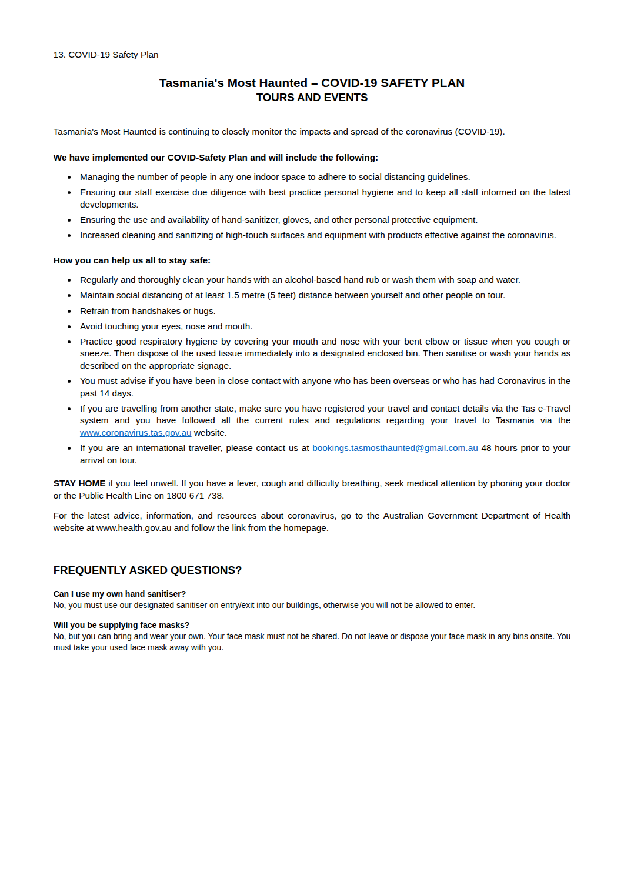13. COVID-19 Safety Plan
Tasmania's Most Haunted – COVID-19 SAFETY PLAN TOURS AND EVENTS
Tasmania's Most Haunted is continuing to closely monitor the impacts and spread of the coronavirus (COVID-19).
We have implemented our COVID-Safety Plan and will include the following:
Managing the number of people in any one indoor space to adhere to social distancing guidelines.
Ensuring our staff exercise due diligence with best practice personal hygiene and to keep all staff informed on the latest developments.
Ensuring the use and availability of hand-sanitizer, gloves, and other personal protective equipment.
Increased cleaning and sanitizing of high-touch surfaces and equipment with products effective against the coronavirus.
How you can help us all to stay safe:
Regularly and thoroughly clean your hands with an alcohol-based hand rub or wash them with soap and water.
Maintain social distancing of at least 1.5 metre (5 feet) distance between yourself and other people on tour.
Refrain from handshakes or hugs.
Avoid touching your eyes, nose and mouth.
Practice good respiratory hygiene by covering your mouth and nose with your bent elbow or tissue when you cough or sneeze. Then dispose of the used tissue immediately into a designated enclosed bin. Then sanitise or wash your hands as described on the appropriate signage.
You must advise if you have been in close contact with anyone who has been overseas or who has had Coronavirus in the past 14 days.
If you are travelling from another state, make sure you have registered your travel and contact details via the Tas e-Travel system and you have followed all the current rules and regulations regarding your travel to Tasmania via the www.coronavirus.tas.gov.au website.
If you are an international traveller, please contact us at bookings.tasmosthaunted@gmail.com.au 48 hours prior to your arrival on tour.
STAY HOME if you feel unwell. If you have a fever, cough and difficulty breathing, seek medical attention by phoning your doctor or the Public Health Line on 1800 671 738.
For the latest advice, information, and resources about coronavirus, go to the Australian Government Department of Health website at www.health.gov.au and follow the link from the homepage.
FREQUENTLY ASKED QUESTIONS?
Can I use my own hand sanitiser?
No, you must use our designated sanitiser on entry/exit into our buildings, otherwise you will not be allowed to enter.
Will you be supplying face masks?
No, but you can bring and wear your own. Your face mask must not be shared. Do not leave or dispose your face mask in any bins onsite. You must take your used face mask away with you.